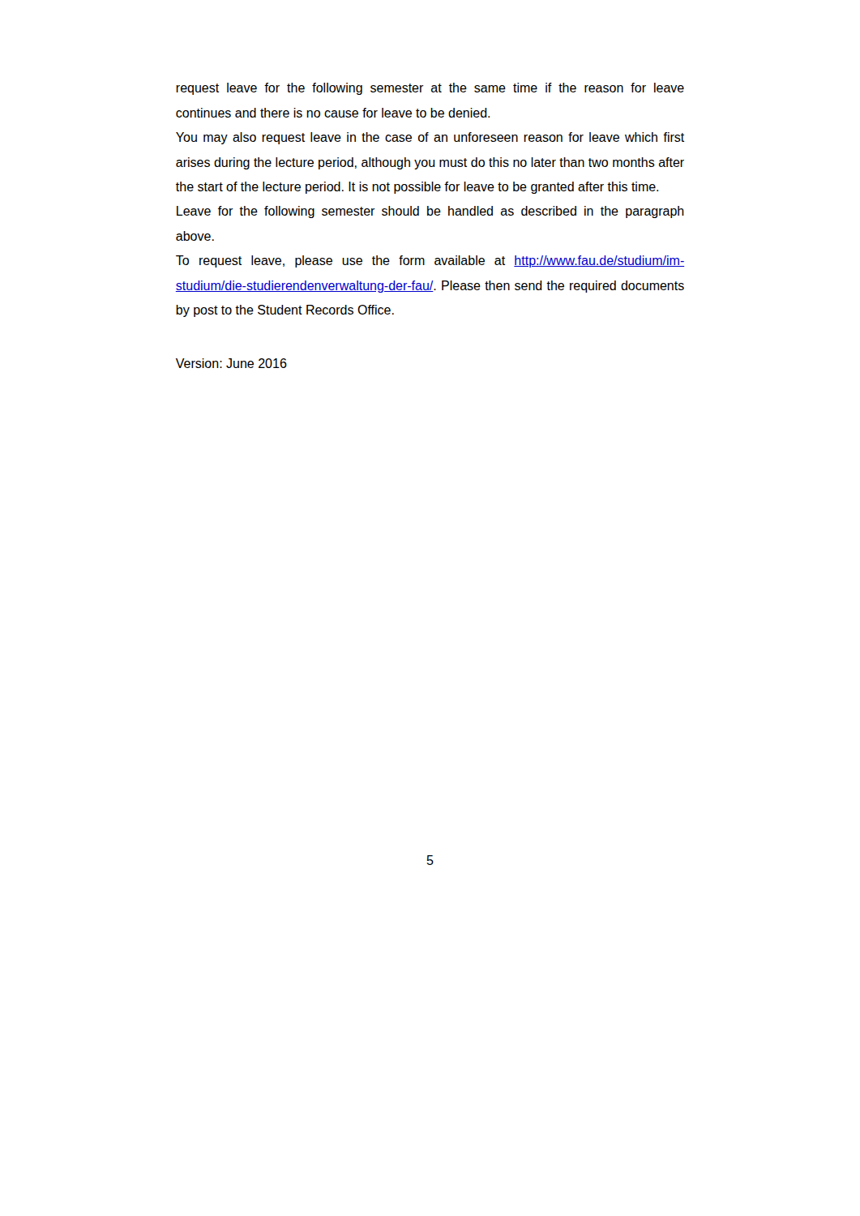request leave for the following semester at the same time if the reason for leave continues and there is no cause for leave to be denied.
You may also request leave in the case of an unforeseen reason for leave which first arises during the lecture period, although you must do this no later than two months after the start of the lecture period. It is not possible for leave to be granted after this time.
Leave for the following semester should be handled as described in the paragraph above.
To request leave, please use the form available at http://www.fau.de/studium/im-studium/die-studierendenverwaltung-der-fau/. Please then send the required documents by post to the Student Records Office.
Version: June 2016
5